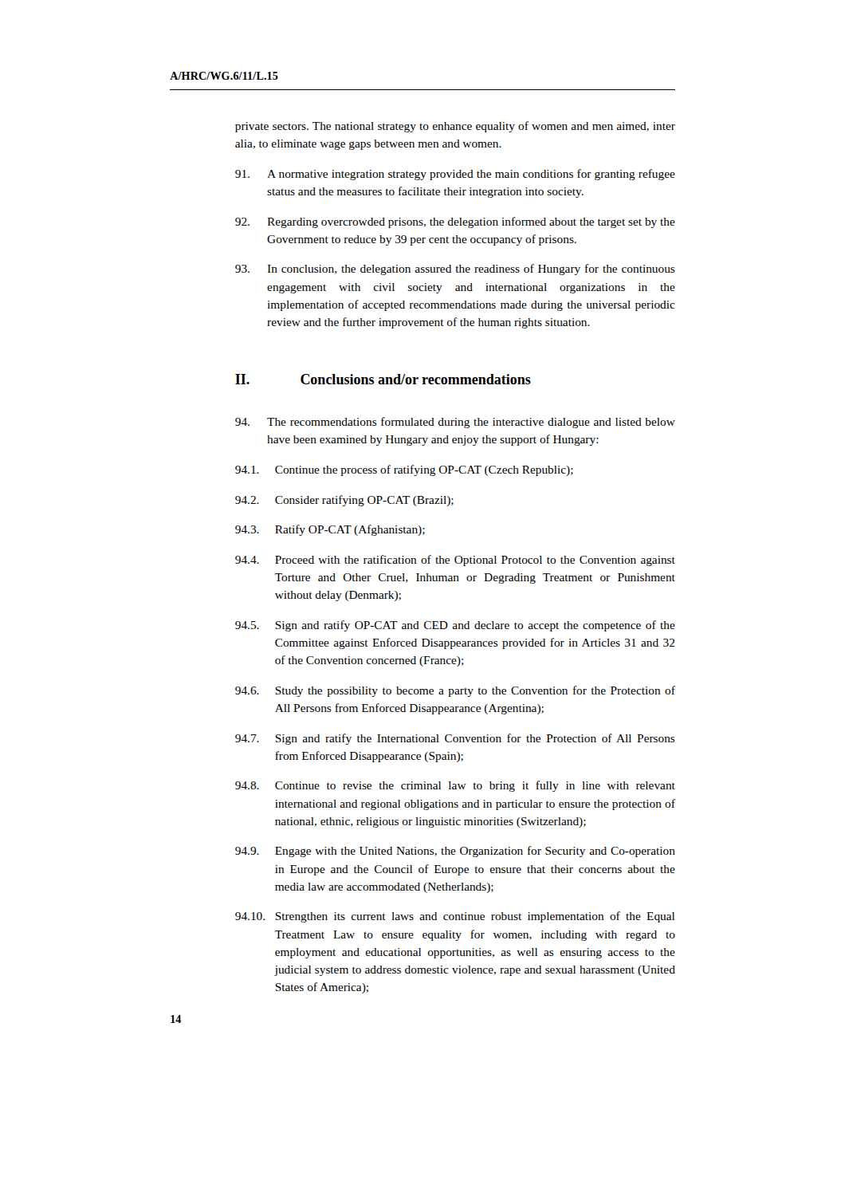A/HRC/WG.6/11/L.15
private sectors. The national strategy to enhance equality of women and men aimed, inter alia, to eliminate wage gaps between men and women.
91. A normative integration strategy provided the main conditions for granting refugee status and the measures to facilitate their integration into society.
92. Regarding overcrowded prisons, the delegation informed about the target set by the Government to reduce by 39 per cent the occupancy of prisons.
93. In conclusion, the delegation assured the readiness of Hungary for the continuous engagement with civil society and international organizations in the implementation of accepted recommendations made during the universal periodic review and the further improvement of the human rights situation.
II. Conclusions and/or recommendations
94. The recommendations formulated during the interactive dialogue and listed below have been examined by Hungary and enjoy the support of Hungary:
94.1. Continue the process of ratifying OP-CAT (Czech Republic);
94.2. Consider ratifying OP-CAT (Brazil);
94.3. Ratify OP-CAT (Afghanistan);
94.4. Proceed with the ratification of the Optional Protocol to the Convention against Torture and Other Cruel, Inhuman or Degrading Treatment or Punishment without delay (Denmark);
94.5. Sign and ratify OP-CAT and CED and declare to accept the competence of the Committee against Enforced Disappearances provided for in Articles 31 and 32 of the Convention concerned (France);
94.6. Study the possibility to become a party to the Convention for the Protection of All Persons from Enforced Disappearance (Argentina);
94.7. Sign and ratify the International Convention for the Protection of All Persons from Enforced Disappearance (Spain);
94.8. Continue to revise the criminal law to bring it fully in line with relevant international and regional obligations and in particular to ensure the protection of national, ethnic, religious or linguistic minorities (Switzerland);
94.9. Engage with the United Nations, the Organization for Security and Co-operation in Europe and the Council of Europe to ensure that their concerns about the media law are accommodated (Netherlands);
94.10. Strengthen its current laws and continue robust implementation of the Equal Treatment Law to ensure equality for women, including with regard to employment and educational opportunities, as well as ensuring access to the judicial system to address domestic violence, rape and sexual harassment (United States of America);
14